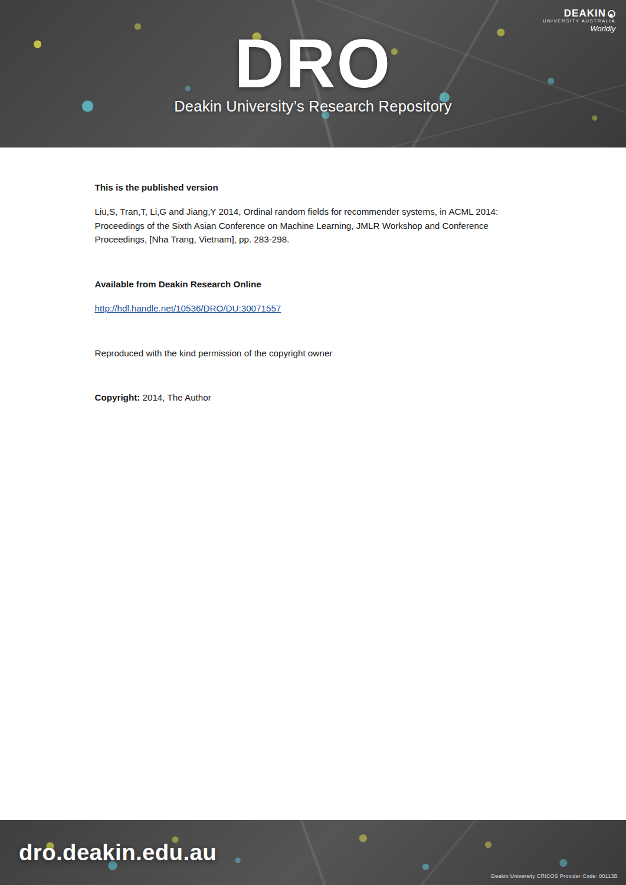DEAKIN● UNIVERSITY AUSTRALIA Worldly
DRO
Deakin University’s Research Repository
This is the published version
Liu,S, Tran,T, Li,G and Jiang,Y 2014, Ordinal random fields for recommender systems, in ACML 2014: Proceedings of the Sixth Asian Conference on Machine Learning, JMLR Workshop and Conference Proceedings, [Nha Trang, Vietnam], pp. 283-298.
Available from Deakin Research Online
http://hdl.handle.net/10536/DRO/DU:30071557
Reproduced with the kind permission of the copyright owner
Copyright: 2014, The Author
dro.deakin.edu.au
Deakin University CRICOS Provider Code: 00113B